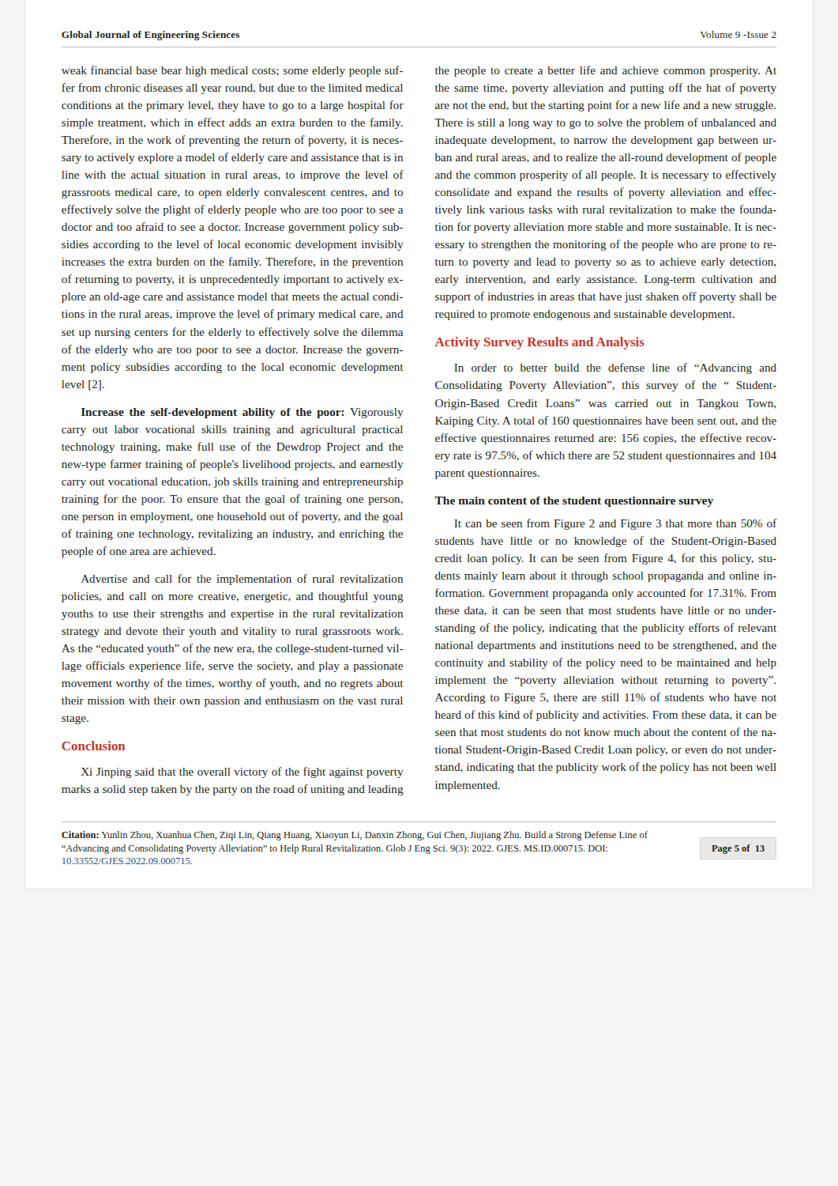Global Journal of Engineering Sciences
Volume 9 -Issue 2
weak financial base bear high medical costs; some elderly people suffer from chronic diseases all year round, but due to the limited medical conditions at the primary level, they have to go to a large hospital for simple treatment, which in effect adds an extra burden to the family. Therefore, in the work of preventing the return of poverty, it is necessary to actively explore a model of elderly care and assistance that is in line with the actual situation in rural areas, to improve the level of grassroots medical care, to open elderly convalescent centres, and to effectively solve the plight of elderly people who are too poor to see a doctor and too afraid to see a doctor. Increase government policy subsidies according to the level of local economic development invisibly increases the extra burden on the family. Therefore, in the prevention of returning to poverty, it is unprecedentedly important to actively explore an old-age care and assistance model that meets the actual conditions in the rural areas, improve the level of primary medical care, and set up nursing centers for the elderly to effectively solve the dilemma of the elderly who are too poor to see a doctor. Increase the government policy subsidies according to the local economic development level [2].
Increase the self-development ability of the poor: Vigorously carry out labor vocational skills training and agricultural practical technology training, make full use of the Dewdrop Project and the new-type farmer training of people's livelihood projects, and earnestly carry out vocational education, job skills training and entrepreneurship training for the poor. To ensure that the goal of training one person, one person in employment, one household out of poverty, and the goal of training one technology, revitalizing an industry, and enriching the people of one area are achieved.
Advertise and call for the implementation of rural revitalization policies, and call on more creative, energetic, and thoughtful young youths to use their strengths and expertise in the rural revitalization strategy and devote their youth and vitality to rural grassroots work. As the “educated youth” of the new era, the college-student-turned village officials experience life, serve the society, and play a passionate movement worthy of the times, worthy of youth, and no regrets about their mission with their own passion and enthusiasm on the vast rural stage.
Conclusion
Xi Jinping said that the overall victory of the fight against poverty marks a solid step taken by the party on the road of uniting and leading the people to create a better life and achieve common prosperity. At the same time, poverty alleviation and putting off the hat of poverty are not the end, but the starting point for a new life and a new struggle. There is still a long way to go to solve the problem of unbalanced and inadequate development, to narrow the development gap between urban and rural areas, and to realize the all-round development of people and the common prosperity of all people. It is necessary to effectively consolidate and expand the results of poverty alleviation and effectively link various tasks with rural revitalization to make the foundation for poverty alleviation more stable and more sustainable. It is necessary to strengthen the monitoring of the people who are prone to return to poverty and lead to poverty so as to achieve early detection, early intervention, and early assistance. Long-term cultivation and support of industries in areas that have just shaken off poverty shall be required to promote endogenous and sustainable development.
Activity Survey Results and Analysis
In order to better build the defense line of “Advancing and Consolidating Poverty Alleviation”, this survey of the “ Student-Origin-Based Credit Loans” was carried out in Tangkou Town, Kaiping City. A total of 160 questionnaires have been sent out, and the effective questionnaires returned are: 156 copies, the effective recovery rate is 97.5%, of which there are 52 student questionnaires and 104 parent questionnaires.
The main content of the student questionnaire survey
It can be seen from Figure 2 and Figure 3 that more than 50% of students have little or no knowledge of the Student-Origin-Based credit loan policy. It can be seen from Figure 4, for this policy, students mainly learn about it through school propaganda and online information. Government propaganda only accounted for 17.31%. From these data, it can be seen that most students have little or no understanding of the policy, indicating that the publicity efforts of relevant national departments and institutions need to be strengthened, and the continuity and stability of the policy need to be maintained and help implement the “poverty alleviation without returning to poverty”. According to Figure 5, there are still 11% of students who have not heard of this kind of publicity and activities. From these data, it can be seen that most students do not know much about the content of the national Student-Origin-Based Credit Loan policy, or even do not understand, indicating that the publicity work of the policy has not been well implemented.
Citation: Yunlin Zhou, Xuanhua Chen, Ziqi Lin, Qiang Huang, Xiaoyun Li, Danxin Zhong, Gui Chen, Jiujiang Zhu. Build a Strong Defense Line of “Advancing and Consolidating Poverty Alleviation” to Help Rural Revitalization. Glob J Eng Sci. 9(3): 2022. GJES. MS.ID.000715. DOI: 10.33552/GJES.2022.09.000715.
Page 5 of 13